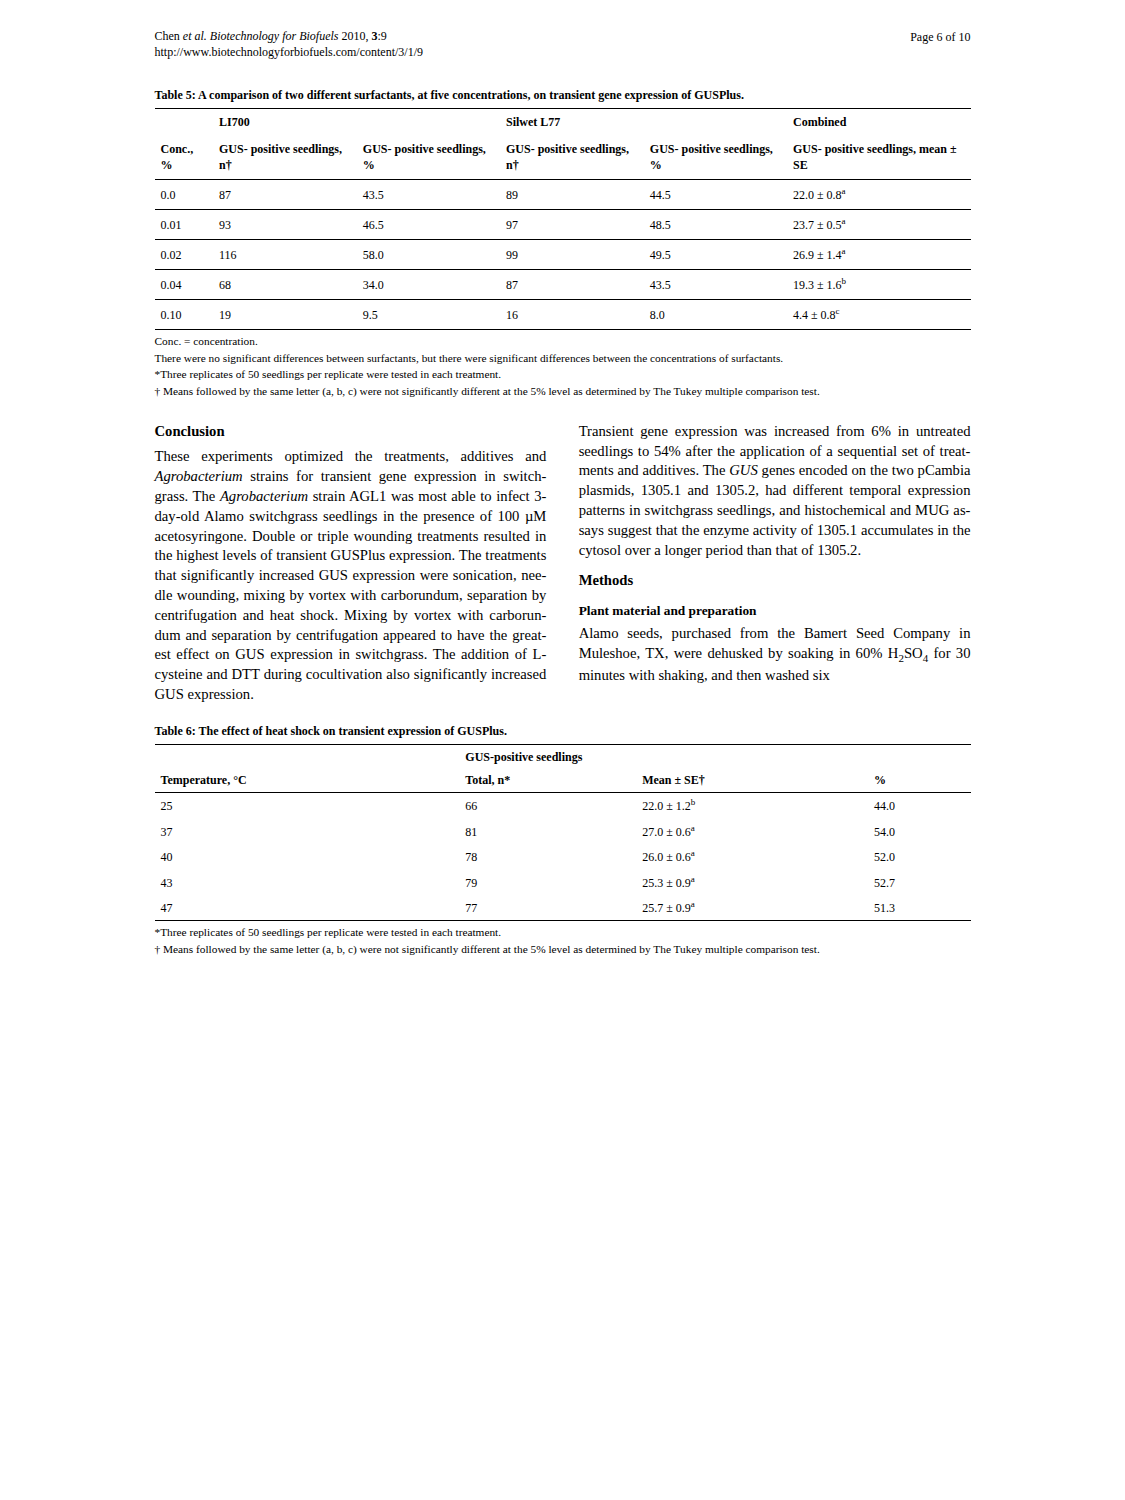Chen et al. Biotechnology for Biofuels 2010, 3:9
http://www.biotechnologyforbiofuels.com/content/3/1/9
Page 6 of 10
Table 5: A comparison of two different surfactants, at five concentrations, on transient gene expression of GUSPlus.
| Conc., % | LI700 | Silwet L77 | Combined |
| --- | --- | --- | --- |
| GUS- positive seedlings, n† | GUS- positive seedlings, % | GUS- positive seedlings, n† | GUS- positive seedlings, % | GUS- positive seedlings, mean ± SE |
| 0.0 | 87 | 43.5 | 89 | 44.5 | 22.0 ± 0.8 a |
| 0.01 | 93 | 46.5 | 97 | 48.5 | 23.7 ± 0.5 a |
| 0.02 | 116 | 58.0 | 99 | 49.5 | 26.9 ± 1.4 a |
| 0.04 | 68 | 34.0 | 87 | 43.5 | 19.3 ± 1.6 b |
| 0.10 | 19 | 9.5 | 16 | 8.0 | 4.4 ± 0.8 c |
Conc. = concentration.
There were no significant differences between surfactants, but there were significant differences between the concentrations of surfactants.
*Three replicates of 50 seedlings per replicate were tested in each treatment.
† Means followed by the same letter (a, b, c) were not significantly different at the 5% level as determined by The Tukey multiple comparison test.
Conclusion
These experiments optimized the treatments, additives and Agrobacterium strains for transient gene expression in switchgrass. The Agrobacterium strain AGL1 was most able to infect 3-day-old Alamo switchgrass seedlings in the presence of 100 µM acetosyringone. Double or triple wounding treatments resulted in the highest levels of transient GUSPlus expression. The treatments that significantly increased GUS expression were sonication, needle wounding, mixing by vortex with carborundum, separation by centrifugation and heat shock. Mixing by vortex with carborundum and separation by centrifugation appeared to have the greatest effect on GUS expression in switchgrass. The addition of L-cysteine and DTT during cocultivation also significantly increased GUS expression.
Transient gene expression was increased from 6% in untreated seedlings to 54% after the application of a sequential set of treatments and additives. The GUS genes encoded on the two pCambia plasmids, 1305.1 and 1305.2, had different temporal expression patterns in switchgrass seedlings, and histochemical and MUG assays suggest that the enzyme activity of 1305.1 accumulates in the cytosol over a longer period than that of 1305.2.
Methods
Plant material and preparation
Alamo seeds, purchased from the Bamert Seed Company in Muleshoe, TX, were dehusked by soaking in 60% H2SO4 for 30 minutes with shaking, and then washed six
Table 6: The effect of heat shock on transient expression of GUSPlus.
| Temperature, °C | GUS-positive seedlings |
| --- | --- |
| Total, n* | Mean ± SE† | % |
| 25 | 66 | 22.0 ± 1.2 b | 44.0 |
| 37 | 81 | 27.0 ± 0.6 a | 54.0 |
| 40 | 78 | 26.0 ± 0.6 a | 52.0 |
| 43 | 79 | 25.3 ± 0.9 a | 52.7 |
| 47 | 77 | 25.7 ± 0.9 a | 51.3 |
*Three replicates of 50 seedlings per replicate were tested in each treatment.
† Means followed by the same letter (a, b, c) were not significantly different at the 5% level as determined by The Tukey multiple comparison test.